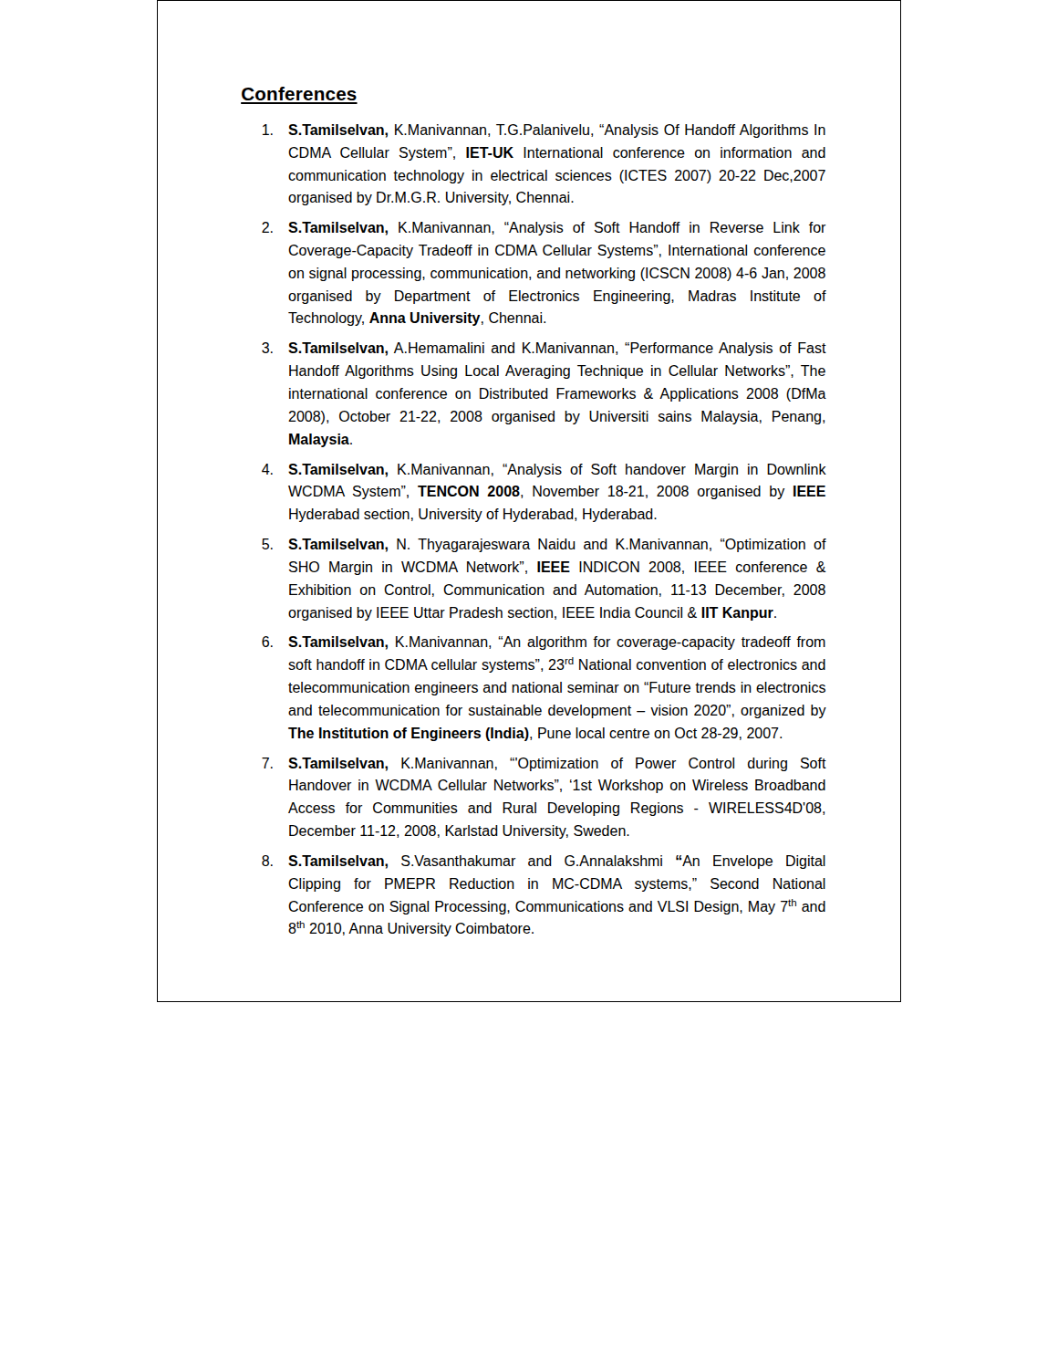Conferences
S.Tamilselvan, K.Manivannan, T.G.Palanivelu, “Analysis Of Handoff Algorithms In CDMA Cellular System”, IET-UK International conference on information and communication technology in electrical sciences (ICTES 2007) 20-22 Dec,2007 organised by Dr.M.G.R. University, Chennai.
S.Tamilselvan, K.Manivannan, “Analysis of Soft Handoff in Reverse Link for Coverage-Capacity Tradeoff in CDMA Cellular Systems”, International conference on signal processing, communication, and networking (ICSCN 2008) 4-6 Jan, 2008 organised by Department of Electronics Engineering, Madras Institute of Technology, Anna University, Chennai.
S.Tamilselvan, A.Hemamalini and K.Manivannan, “Performance Analysis of Fast Handoff Algorithms Using Local Averaging Technique in Cellular Networks”, The international conference on Distributed Frameworks & Applications 2008 (DfMa 2008), October 21-22, 2008 organised by Universiti sains Malaysia, Penang, Malaysia.
S.Tamilselvan, K.Manivannan, “Analysis of Soft handover Margin in Downlink WCDMA System”, TENCON 2008, November 18-21, 2008 organised by IEEE Hyderabad section, University of Hyderabad, Hyderabad.
S.Tamilselvan, N. Thyagarajeswara Naidu and K.Manivannan, “Optimization of SHO Margin in WCDMA Network”, IEEE INDICON 2008, IEEE conference & Exhibition on Control, Communication and Automation, 11-13 December, 2008 organised by IEEE Uttar Pradesh section, IEEE India Council & IIT Kanpur.
S.Tamilselvan, K.Manivannan, “An algorithm for coverage-capacity tradeoff from soft handoff in CDMA cellular systems”, 23rd National convention of electronics and telecommunication engineers and national seminar on “Future trends in electronics and telecommunication for sustainable development – vision 2020”, organized by The Institution of Engineers (India), Pune local centre on Oct 28-29, 2007.
S.Tamilselvan, K.Manivannan, “'Optimization of Power Control during Soft Handover in WCDMA Cellular Networks”, ‘1st Workshop on Wireless Broadband Access for Communities and Rural Developing Regions - WIRELESS4D'08, December 11-12, 2008, Karlstad University, Sweden.
S.Tamilselvan, S.Vasanthakumar and G.Annalakshmi “An Envelope Digital Clipping for PMEPR Reduction in MC-CDMA systems,” Second National Conference on Signal Processing, Communications and VLSI Design, May 7th and 8th 2010, Anna University Coimbatore.